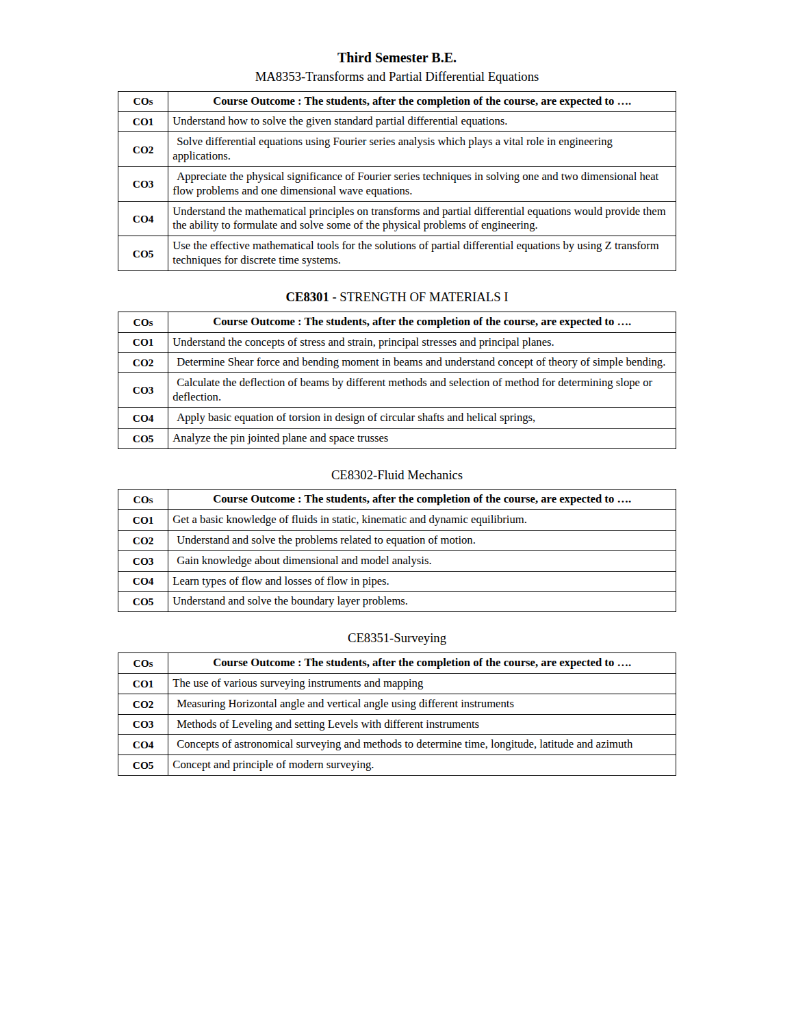Third Semester B.E.
MA8353-Transforms and Partial Differential Equations
| COs | Course Outcome : The students, after the completion of the course, are expected to …. |
| --- | --- |
| CO1 | Understand how to solve the given standard partial differential equations. |
| CO2 | Solve differential equations using Fourier series analysis which plays a vital role in engineering applications. |
| CO3 | Appreciate the physical significance of Fourier series techniques in solving one and two dimensional heat flow problems and one dimensional wave equations. |
| CO4 | Understand the mathematical principles on transforms and partial differential equations would provide them the ability to formulate and solve some of the physical problems of engineering. |
| CO5 | Use the effective mathematical tools for the solutions of partial differential equations by using Z transform techniques for discrete time systems. |
CE8301 - STRENGTH OF MATERIALS I
| COs | Course Outcome : The students, after the completion of the course, are expected to …. |
| --- | --- |
| CO1 | Understand the concepts of stress and strain, principal stresses and principal planes. |
| CO2 | Determine Shear force and bending moment in beams and understand concept of theory of simple bending. |
| CO3 | Calculate the deflection of beams by different methods and selection of method for determining slope or deflection. |
| CO4 | Apply basic equation of torsion in design of circular shafts and helical springs, |
| CO5 | Analyze the pin jointed plane and space trusses |
CE8302-Fluid Mechanics
| COs | Course Outcome : The students, after the completion of the course, are expected to …. |
| --- | --- |
| CO1 | Get a basic knowledge of fluids in static, kinematic and dynamic equilibrium. |
| CO2 | Understand and solve the problems related to equation of motion. |
| CO3 | Gain knowledge about dimensional and model analysis. |
| CO4 | Learn types of flow and losses of flow in pipes. |
| CO5 | Understand and solve the boundary layer problems. |
CE8351-Surveying
| COs | Course Outcome : The students, after the completion of the course, are expected to …. |
| --- | --- |
| CO1 | The use of various surveying instruments and mapping |
| CO2 | Measuring Horizontal angle and vertical angle using different instruments |
| CO3 | Methods of Leveling and setting Levels with different instruments |
| CO4 | Concepts of astronomical surveying and methods to determine time, longitude, latitude and azimuth |
| CO5 | Concept and principle of modern surveying. |